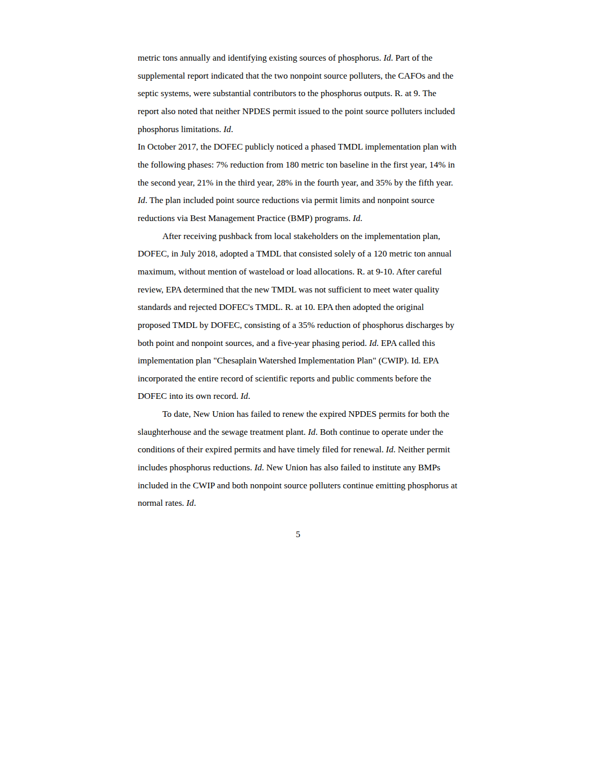metric tons annually and identifying existing sources of phosphorus. Id. Part of the supplemental report indicated that the two nonpoint source polluters, the CAFOs and the septic systems, were substantial contributors to the phosphorus outputs. R. at 9. The report also noted that neither NPDES permit issued to the point source polluters included phosphorus limitations. Id.
In October 2017, the DOFEC publicly noticed a phased TMDL implementation plan with the following phases: 7% reduction from 180 metric ton baseline in the first year, 14% in the second year, 21% in the third year, 28% in the fourth year, and 35% by the fifth year. Id. The plan included point source reductions via permit limits and nonpoint source reductions via Best Management Practice (BMP) programs. Id.
After receiving pushback from local stakeholders on the implementation plan, DOFEC, in July 2018, adopted a TMDL that consisted solely of a 120 metric ton annual maximum, without mention of wasteload or load allocations. R. at 9-10. After careful review, EPA determined that the new TMDL was not sufficient to meet water quality standards and rejected DOFEC's TMDL. R. at 10. EPA then adopted the original proposed TMDL by DOFEC, consisting of a 35% reduction of phosphorus discharges by both point and nonpoint sources, and a five-year phasing period. Id. EPA called this implementation plan "Chesaplain Watershed Implementation Plan" (CWIP). Id. EPA incorporated the entire record of scientific reports and public comments before the DOFEC into its own record. Id.
To date, New Union has failed to renew the expired NPDES permits for both the slaughterhouse and the sewage treatment plant. Id. Both continue to operate under the conditions of their expired permits and have timely filed for renewal. Id. Neither permit includes phosphorus reductions. Id. New Union has also failed to institute any BMPs included in the CWIP and both nonpoint source polluters continue emitting phosphorus at normal rates. Id.
5